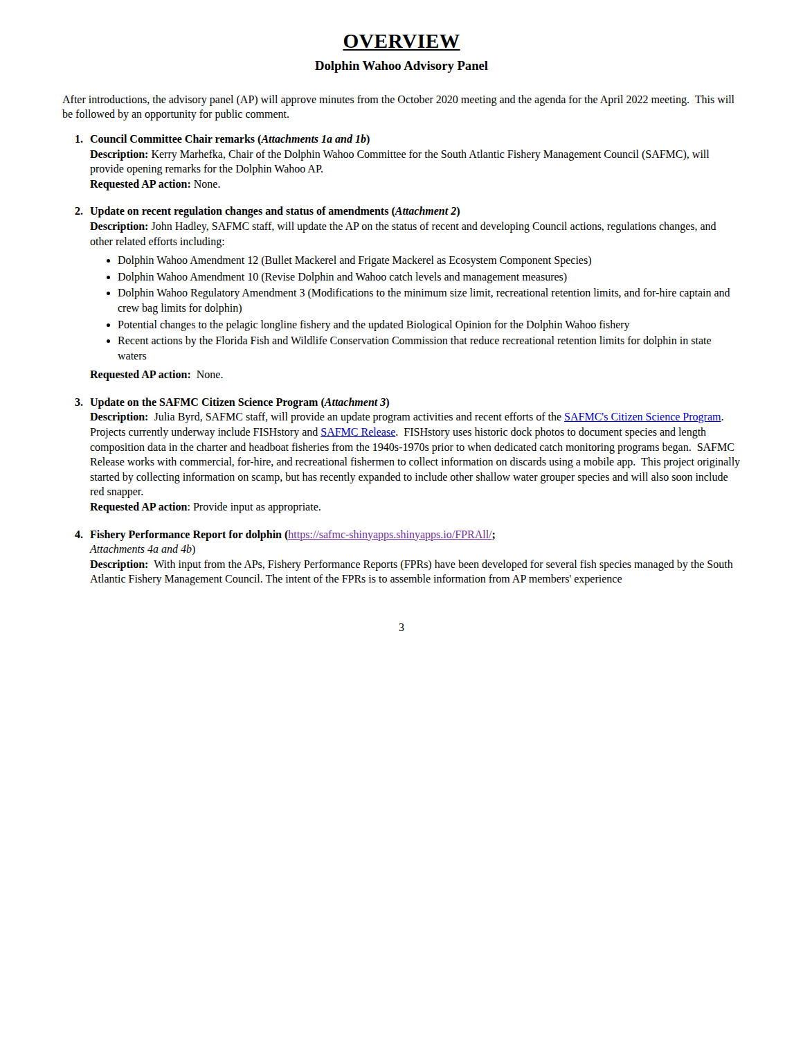OVERVIEW
Dolphin Wahoo Advisory Panel
After introductions, the advisory panel (AP) will approve minutes from the October 2020 meeting and the agenda for the April 2022 meeting. This will be followed by an opportunity for public comment.
Council Committee Chair remarks (Attachments 1a and 1b)
Description: Kerry Marhefka, Chair of the Dolphin Wahoo Committee for the South Atlantic Fishery Management Council (SAFMC), will provide opening remarks for the Dolphin Wahoo AP.
Requested AP action: None.
Update on recent regulation changes and status of amendments (Attachment 2)
Description: John Hadley, SAFMC staff, will update the AP on the status of recent and developing Council actions, regulations changes, and other related efforts including:
Dolphin Wahoo Amendment 12 (Bullet Mackerel and Frigate Mackerel as Ecosystem Component Species)
Dolphin Wahoo Amendment 10 (Revise Dolphin and Wahoo catch levels and management measures)
Dolphin Wahoo Regulatory Amendment 3 (Modifications to the minimum size limit, recreational retention limits, and for-hire captain and crew bag limits for dolphin)
Potential changes to the pelagic longline fishery and the updated Biological Opinion for the Dolphin Wahoo fishery
Recent actions by the Florida Fish and Wildlife Conservation Commission that reduce recreational retention limits for dolphin in state waters
Requested AP action: None.
Update on the SAFMC Citizen Science Program (Attachment 3)
Description: Julia Byrd, SAFMC staff, will provide an update program activities and recent efforts of the SAFMC's Citizen Science Program. Projects currently underway include FISHstory and SAFMC Release. FISHstory uses historic dock photos to document species and length composition data in the charter and headboat fisheries from the 1940s-1970s prior to when dedicated catch monitoring programs began. SAFMC Release works with commercial, for-hire, and recreational fishermen to collect information on discards using a mobile app. This project originally started by collecting information on scamp, but has recently expanded to include other shallow water grouper species and will also soon include red snapper.
Requested AP action: Provide input as appropriate.
Fishery Performance Report for dolphin (https://safmc-shinyapps.shinyapps.io/FPRAll/;
Attachments 4a and 4b)
Description: With input from the APs, Fishery Performance Reports (FPRs) have been developed for several fish species managed by the South Atlantic Fishery Management Council. The intent of the FPRs is to assemble information from AP members' experience
3